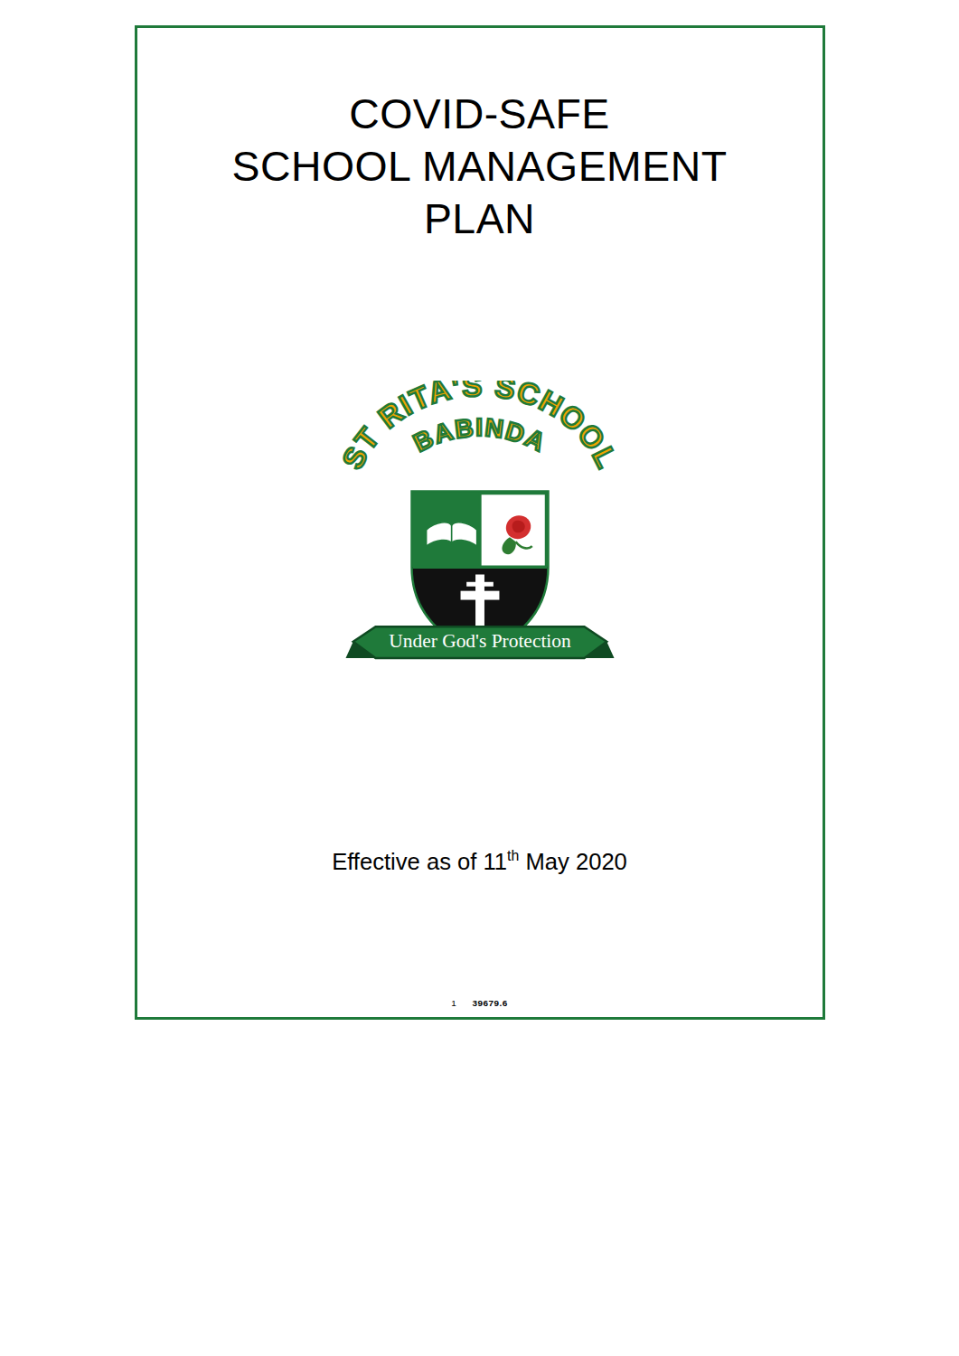COVID-SAFE
SCHOOL MANAGEMENT PLAN
ST RITA'S SCHOOL BABINDA Under God's Protection
Effective as of 11th May 2020
1 39679.6